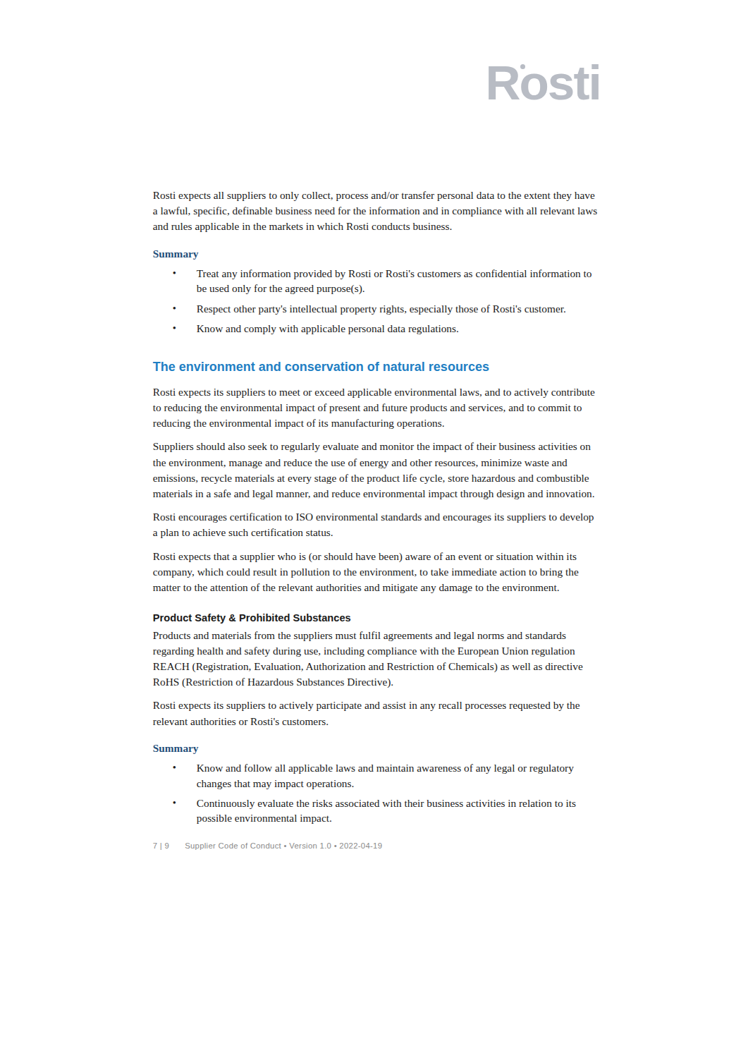Rosti
Rosti expects all suppliers to only collect, process and/or transfer personal data to the extent they have a lawful, specific, definable business need for the information and in compliance with all relevant laws and rules applicable in the markets in which Rosti conducts business.
Summary
Treat any information provided by Rosti or Rosti's customers as confidential information to be used only for the agreed purpose(s).
Respect other party's intellectual property rights, especially those of Rosti's customer.
Know and comply with applicable personal data regulations.
The environment and conservation of natural resources
Rosti expects its suppliers to meet or exceed applicable environmental laws, and to actively contribute to reducing the environmental impact of present and future products and services, and to commit to reducing the environmental impact of its manufacturing operations.
Suppliers should also seek to regularly evaluate and monitor the impact of their business activities on the environment, manage and reduce the use of energy and other resources, minimize waste and emissions, recycle materials at every stage of the product life cycle, store hazardous and combustible materials in a safe and legal manner, and reduce environmental impact through design and innovation.
Rosti encourages certification to ISO environmental standards and encourages its suppliers to develop a plan to achieve such certification status.
Rosti expects that a supplier who is (or should have been) aware of an event or situation within its company, which could result in pollution to the environment, to take immediate action to bring the matter to the attention of the relevant authorities and mitigate any damage to the environment.
Product Safety & Prohibited Substances
Products and materials from the suppliers must fulfil agreements and legal norms and standards regarding health and safety during use, including compliance with the European Union regulation REACH (Registration, Evaluation, Authorization and Restriction of Chemicals) as well as directive RoHS (Restriction of Hazardous Substances Directive).
Rosti expects its suppliers to actively participate and assist in any recall processes requested by the relevant authorities or Rosti's customers.
Summary
Know and follow all applicable laws and maintain awareness of any legal or regulatory changes that may impact operations.
Continuously evaluate the risks associated with their business activities in relation to its possible environmental impact.
7 | 9 Supplier Code of Conduct • Version 1.0 • 2022-04-19